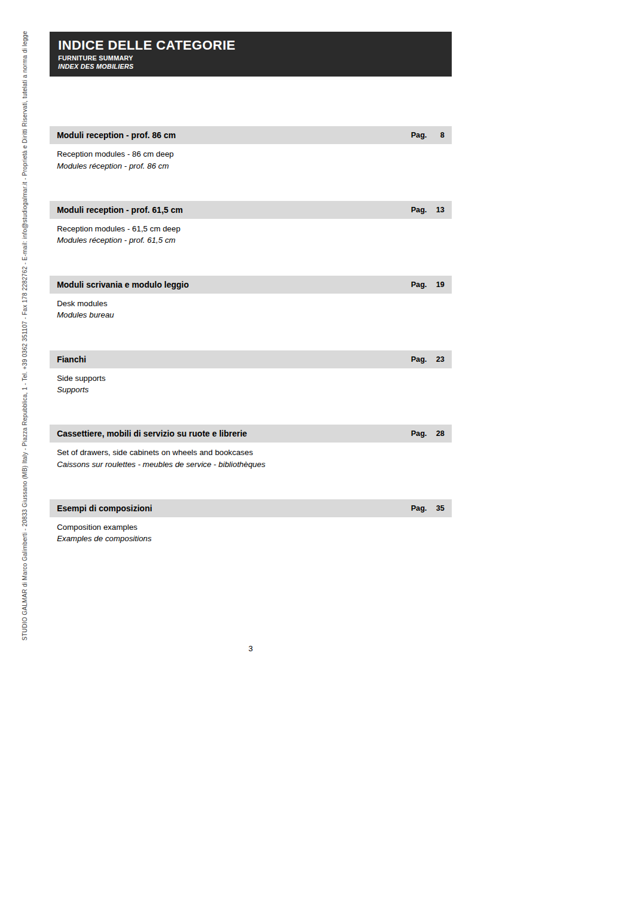STUDIO GALMAR di Marco Galimberti - 20833 Giussano (MB) Italy - Piazza Repubblica, 1 - Tel. +39 0362 351107 - Fax 178 2282762 - E-mail: info@studiogalmar.it - Proprietà e Diritti Riservati, tutelati a norma di legge
INDICE DELLE CATEGORIE
FURNITURE SUMMARY
INDEX DES MOBILIERS
Moduli reception - prof. 86 cm Pag. 8
Reception modules - 86 cm deep
Modules réception - prof. 86 cm
Moduli reception - prof. 61,5 cm Pag. 13
Reception modules - 61,5 cm deep
Modules réception - prof. 61,5 cm
Moduli scrivania e modulo leggio Pag. 19
Desk modules
Modules bureau
Fianchi Pag. 23
Side supports
Supports
Cassettiere, mobili di servizio su ruote e librerie Pag. 28
Set of drawers, side cabinets on wheels and bookcases
Caissons sur roulettes - meubles de service - bibliothèques
Esempi di composizioni Pag. 35
Composition examples
Examples de compositions
3